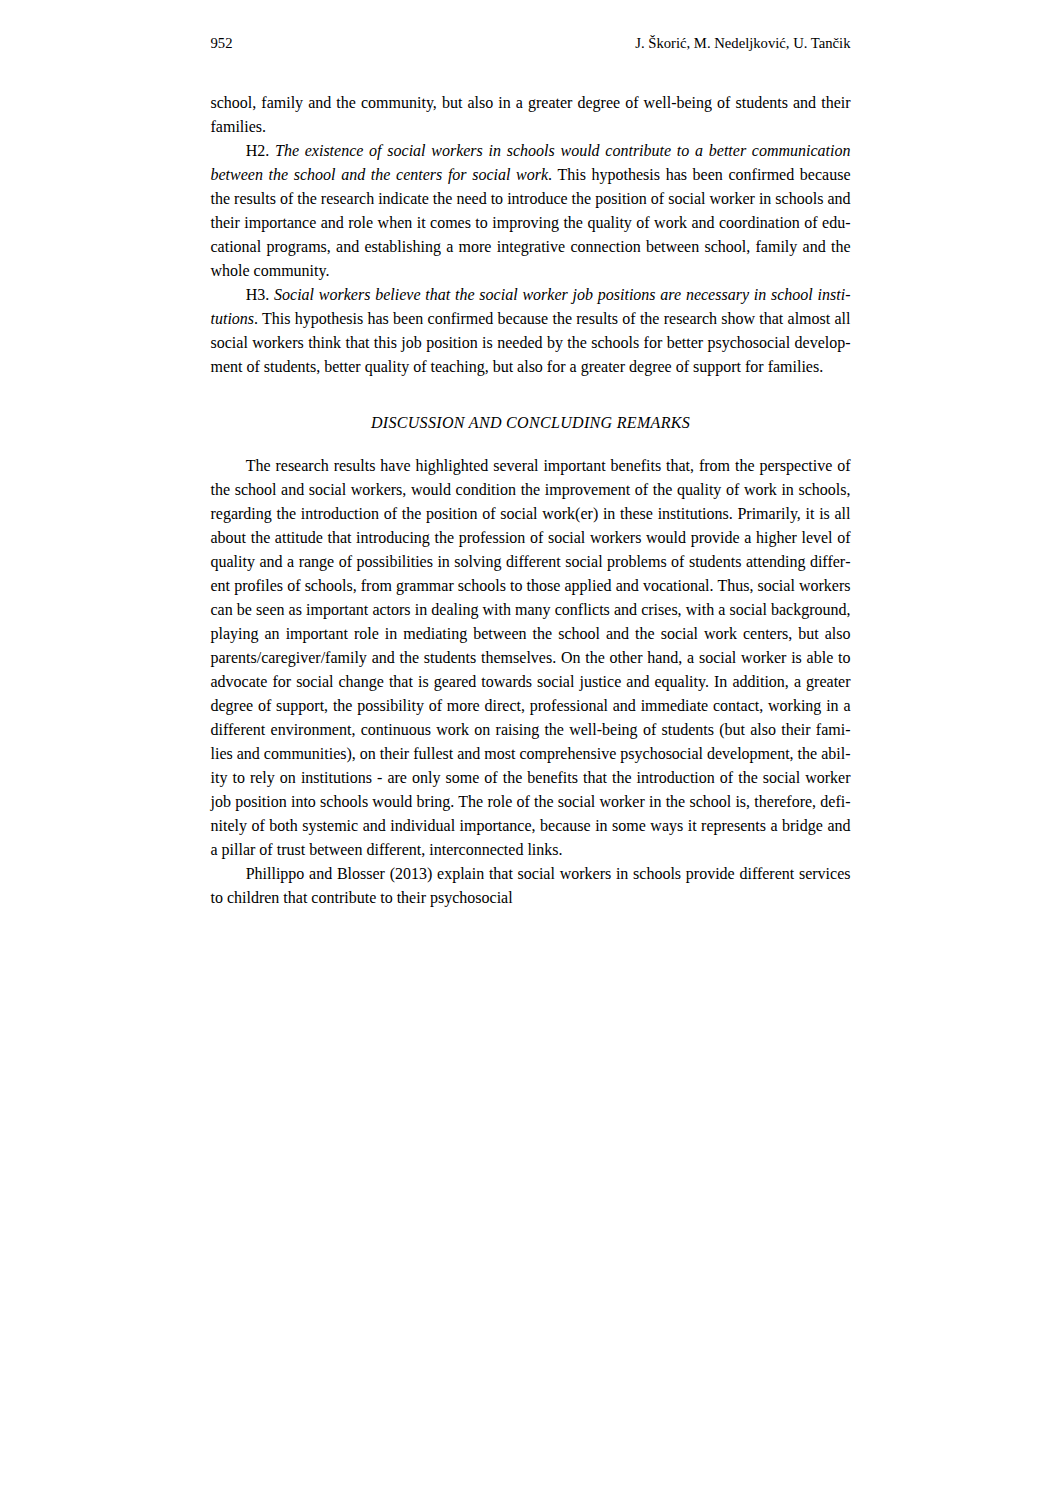952 J. Škorić, M. Nedeljković, U. Tančik
school, family and the community, but also in a greater degree of well-being of students and their families.
H2. The existence of social workers in schools would contribute to a better communication between the school and the centers for social work. This hypothesis has been confirmed because the results of the research indicate the need to introduce the position of social worker in schools and their importance and role when it comes to improving the quality of work and coordination of educational programs, and establishing a more integrative connection between school, family and the whole community.
H3. Social workers believe that the social worker job positions are necessary in school institutions. This hypothesis has been confirmed because the results of the research show that almost all social workers think that this job position is needed by the schools for better psychosocial development of students, better quality of teaching, but also for a greater degree of support for families.
Discussion and Concluding Remarks
The research results have highlighted several important benefits that, from the perspective of the school and social workers, would condition the improvement of the quality of work in schools, regarding the introduction of the position of social work(er) in these institutions. Primarily, it is all about the attitude that introducing the profession of social workers would provide a higher level of quality and a range of possibilities in solving different social problems of students attending different profiles of schools, from grammar schools to those applied and vocational. Thus, social workers can be seen as important actors in dealing with many conflicts and crises, with a social background, playing an important role in mediating between the school and the social work centers, but also parents/caregiver/family and the students themselves. On the other hand, a social worker is able to advocate for social change that is geared towards social justice and equality. In addition, a greater degree of support, the possibility of more direct, professional and immediate contact, working in a different environment, continuous work on raising the well-being of students (but also their families and communities), on their fullest and most comprehensive psychosocial development, the ability to rely on institutions - are only some of the benefits that the introduction of the social worker job position into schools would bring. The role of the social worker in the school is, therefore, definitely of both systemic and individual importance, because in some ways it represents a bridge and a pillar of trust between different, interconnected links.
Phillippo and Blosser (2013) explain that social workers in schools provide different services to children that contribute to their psychosocial